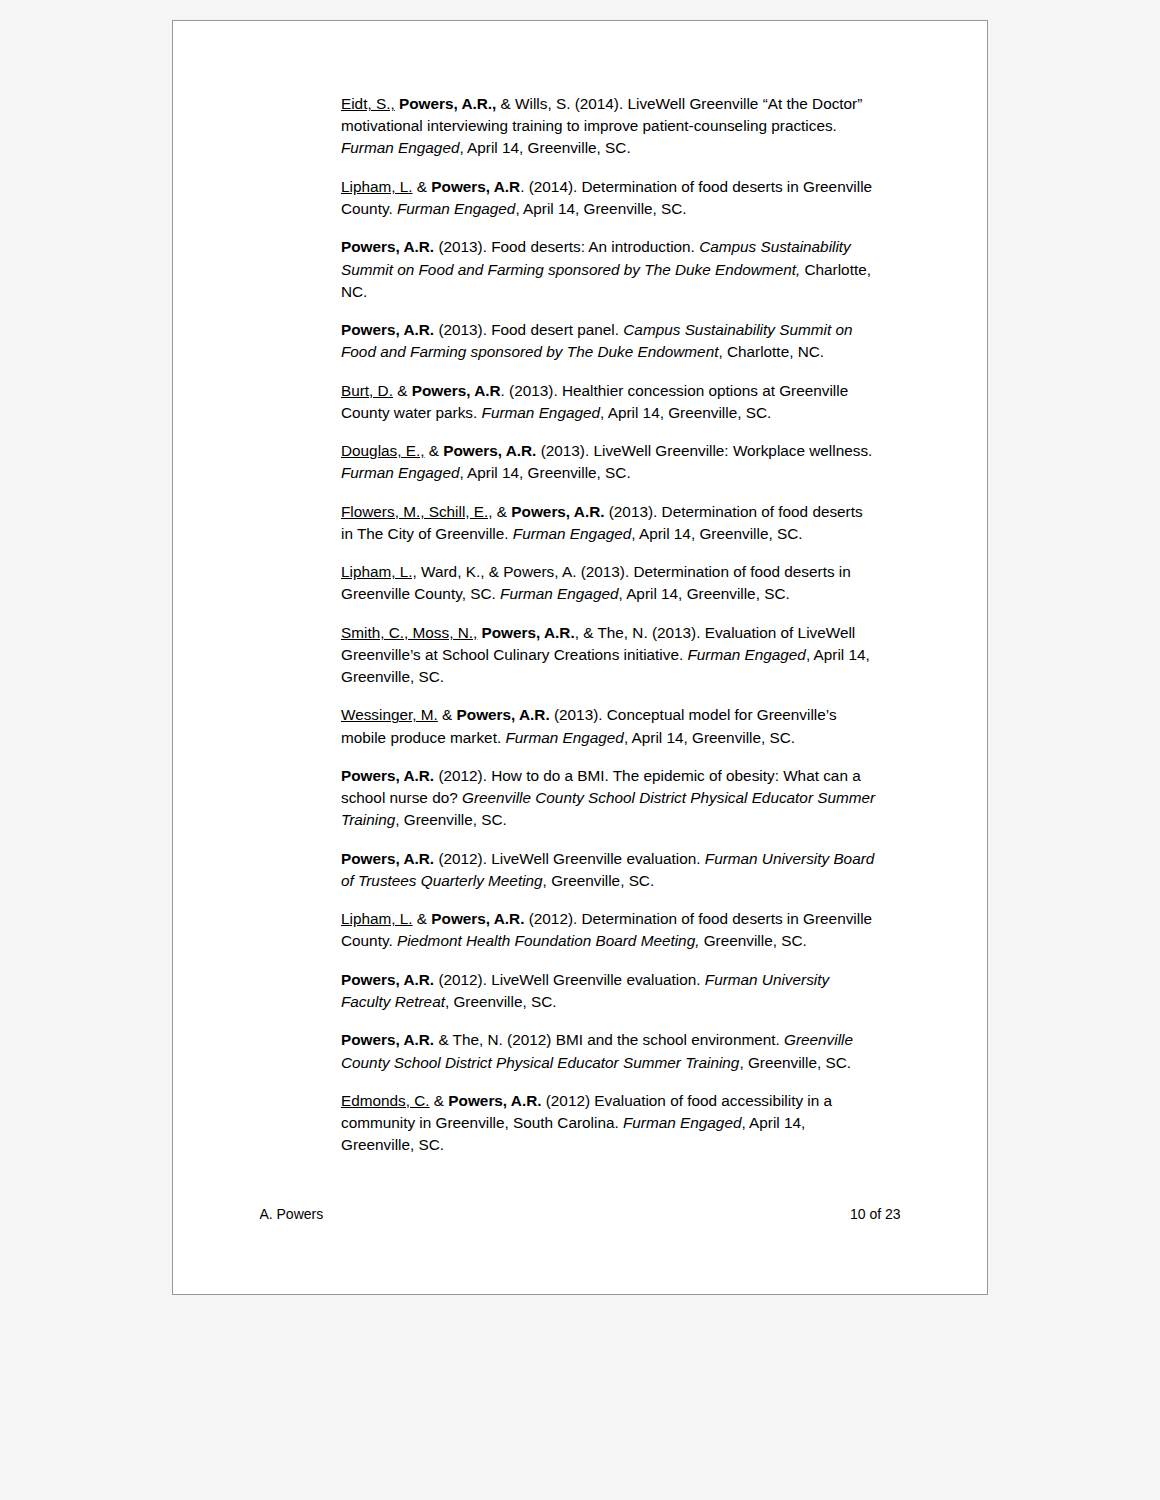Eidt, S., Powers, A.R., & Wills, S. (2014). LiveWell Greenville “At the Doctor” motivational interviewing training to improve patient-counseling practices. Furman Engaged, April 14, Greenville, SC.
Lipham, L. & Powers, A.R. (2014). Determination of food deserts in Greenville County. Furman Engaged, April 14, Greenville, SC.
Powers, A.R. (2013). Food deserts: An introduction. Campus Sustainability Summit on Food and Farming sponsored by The Duke Endowment, Charlotte, NC.
Powers, A.R. (2013). Food desert panel. Campus Sustainability Summit on Food and Farming sponsored by The Duke Endowment, Charlotte, NC.
Burt, D. & Powers, A.R. (2013). Healthier concession options at Greenville County water parks. Furman Engaged, April 14, Greenville, SC.
Douglas, E., & Powers, A.R. (2013). LiveWell Greenville: Workplace wellness. Furman Engaged, April 14, Greenville, SC.
Flowers, M., Schill, E., & Powers, A.R. (2013). Determination of food deserts in The City of Greenville. Furman Engaged, April 14, Greenville, SC.
Lipham, L., Ward, K., & Powers, A. (2013). Determination of food deserts in Greenville County, SC. Furman Engaged, April 14, Greenville, SC.
Smith, C., Moss, N., Powers, A.R., & The, N. (2013). Evaluation of LiveWell Greenville’s at School Culinary Creations initiative. Furman Engaged, April 14, Greenville, SC.
Wessinger, M. & Powers, A.R. (2013). Conceptual model for Greenville’s mobile produce market. Furman Engaged, April 14, Greenville, SC.
Powers, A.R. (2012). How to do a BMI. The epidemic of obesity: What can a school nurse do? Greenville County School District Physical Educator Summer Training, Greenville, SC.
Powers, A.R. (2012). LiveWell Greenville evaluation. Furman University Board of Trustees Quarterly Meeting, Greenville, SC.
Lipham, L. & Powers, A.R. (2012). Determination of food deserts in Greenville County. Piedmont Health Foundation Board Meeting, Greenville, SC.
Powers, A.R. (2012). LiveWell Greenville evaluation. Furman University Faculty Retreat, Greenville, SC.
Powers, A.R. & The, N. (2012) BMI and the school environment. Greenville County School District Physical Educator Summer Training, Greenville, SC.
Edmonds, C. & Powers, A.R. (2012) Evaluation of food accessibility in a community in Greenville, South Carolina. Furman Engaged, April 14, Greenville, SC.
A. Powers 10 of 23